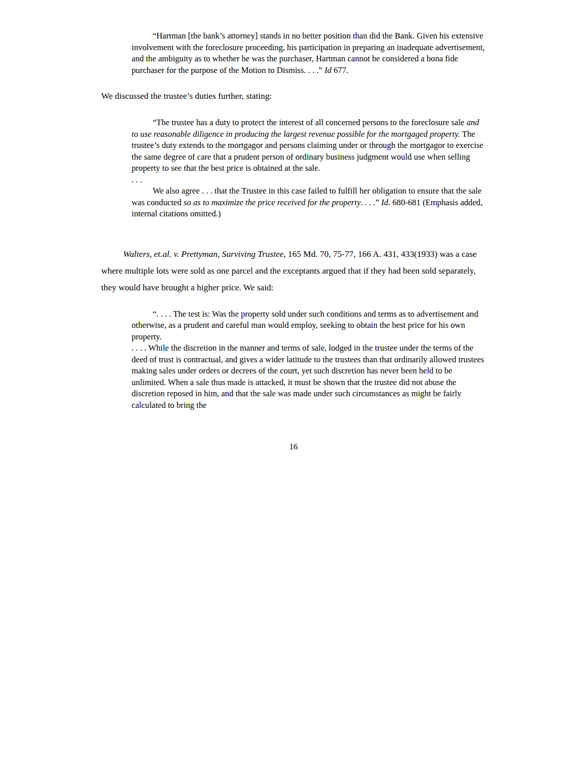“Hartman [the bank’s attorney] stands in no better position than did the Bank. Given his extensive involvement with the foreclosure proceeding, his participation in preparing an inadequate advertisement, and the ambiguity as to whether he was the purchaser, Hartman cannot be considered a bona fide purchaser for the purpose of the Motion to Dismiss. . . .” Id 677.
We discussed the trustee’s duties further, stating:
“The trustee has a duty to protect the interest of all concerned persons to the foreclosure sale and to use reasonable diligence in producing the largest revenue possible for the mortgaged property. The trustee’s duty extends to the mortgagor and persons claiming under or through the mortgagor to exercise the same degree of care that a prudent person of ordinary business judgment would use when selling property to see that the best price is obtained at the sale.
. . .
We also agree . . . that the Trustee in this case failed to fulfill her obligation to ensure that the sale was conducted so as to maximize the price received for the property. . . .” Id. 680-681 (Emphasis added, internal citations omitted.)
Walters, et.al. v. Prettyman, Surviving Trustee, 165 Md. 70, 75-77, 166 A. 431, 433(1933) was a case where multiple lots were sold as one parcel and the exceptants argued that if they had been sold separately, they would have brought a higher price. We said:
“. . . . The test is: Was the property sold under such conditions and terms as to advertisement and otherwise, as a prudent and careful man would employ, seeking to obtain the best price for his own property.
. . . . While the discretion in the manner and terms of sale, lodged in the trustee under the terms of the deed of trust is contractual, and gives a wider latitude to the trustees than that ordinarily allowed trustees making sales under orders or decrees of the court, yet such discretion has never been held to be unlimited. When a sale thus made is attacked, it must be shown that the trustee did not abuse the discretion reposed in him, and that the sale was made under such circumstances as might be fairly calculated to bring the
16